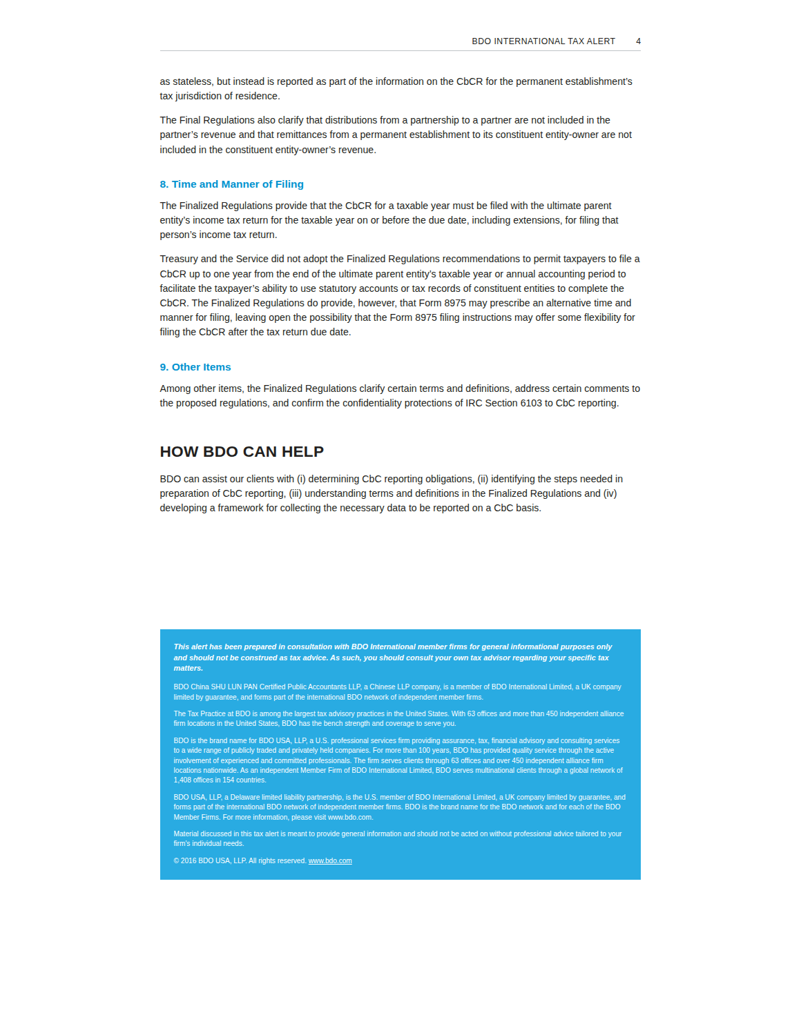BDO INTERNATIONAL TAX ALERT 4
as stateless, but instead is reported as part of the information on the CbCR for the permanent establishment’s tax jurisdiction of residence.
The Final Regulations also clarify that distributions from a partnership to a partner are not included in the partner’s revenue and that remittances from a permanent establishment to its constituent entity-owner are not included in the constituent entity-owner’s revenue.
8. Time and Manner of Filing
The Finalized Regulations provide that the CbCR for a taxable year must be filed with the ultimate parent entity’s income tax return for the taxable year on or before the due date, including extensions, for filing that person’s income tax return.
Treasury and the Service did not adopt the Finalized Regulations recommendations to permit taxpayers to file a CbCR up to one year from the end of the ultimate parent entity’s taxable year or annual accounting period to facilitate the taxpayer’s ability to use statutory accounts or tax records of constituent entities to complete the CbCR. The Finalized Regulations do provide, however, that Form 8975 may prescribe an alternative time and manner for filing, leaving open the possibility that the Form 8975 filing instructions may offer some flexibility for filing the CbCR after the tax return due date.
9. Other Items
Among other items, the Finalized Regulations clarify certain terms and definitions, address certain comments to the proposed regulations, and confirm the confidentiality protections of IRC Section 6103 to CbC reporting.
HOW BDO CAN HELP
BDO can assist our clients with (i) determining CbC reporting obligations, (ii) identifying the steps needed in preparation of CbC reporting, (iii) understanding terms and definitions in the Finalized Regulations and (iv) developing a framework for collecting the necessary data to be reported on a CbC basis.
This alert has been prepared in consultation with BDO International member firms for general informational purposes only and should not be construed as tax advice. As such, you should consult your own tax advisor regarding your specific tax matters.
BDO China SHU LUN PAN Certified Public Accountants LLP, a Chinese LLP company, is a member of BDO International Limited, a UK company limited by guarantee, and forms part of the international BDO network of independent member firms.
The Tax Practice at BDO is among the largest tax advisory practices in the United States. With 63 offices and more than 450 independent alliance firm locations in the United States, BDO has the bench strength and coverage to serve you.
BDO is the brand name for BDO USA, LLP, a U.S. professional services firm providing assurance, tax, financial advisory and consulting services to a wide range of publicly traded and privately held companies. For more than 100 years, BDO has provided quality service through the active involvement of experienced and committed professionals. The firm serves clients through 63 offices and over 450 independent alliance firm locations nationwide. As an independent Member Firm of BDO International Limited, BDO serves multinational clients through a global network of 1,408 offices in 154 countries.
BDO USA, LLP, a Delaware limited liability partnership, is the U.S. member of BDO International Limited, a UK company limited by guarantee, and forms part of the international BDO network of independent member firms. BDO is the brand name for the BDO network and for each of the BDO Member Firms. For more information, please visit www.bdo.com.
Material discussed in this tax alert is meant to provide general information and should not be acted on without professional advice tailored to your firm's individual needs.
© 2016 BDO USA, LLP. All rights reserved. www.bdo.com